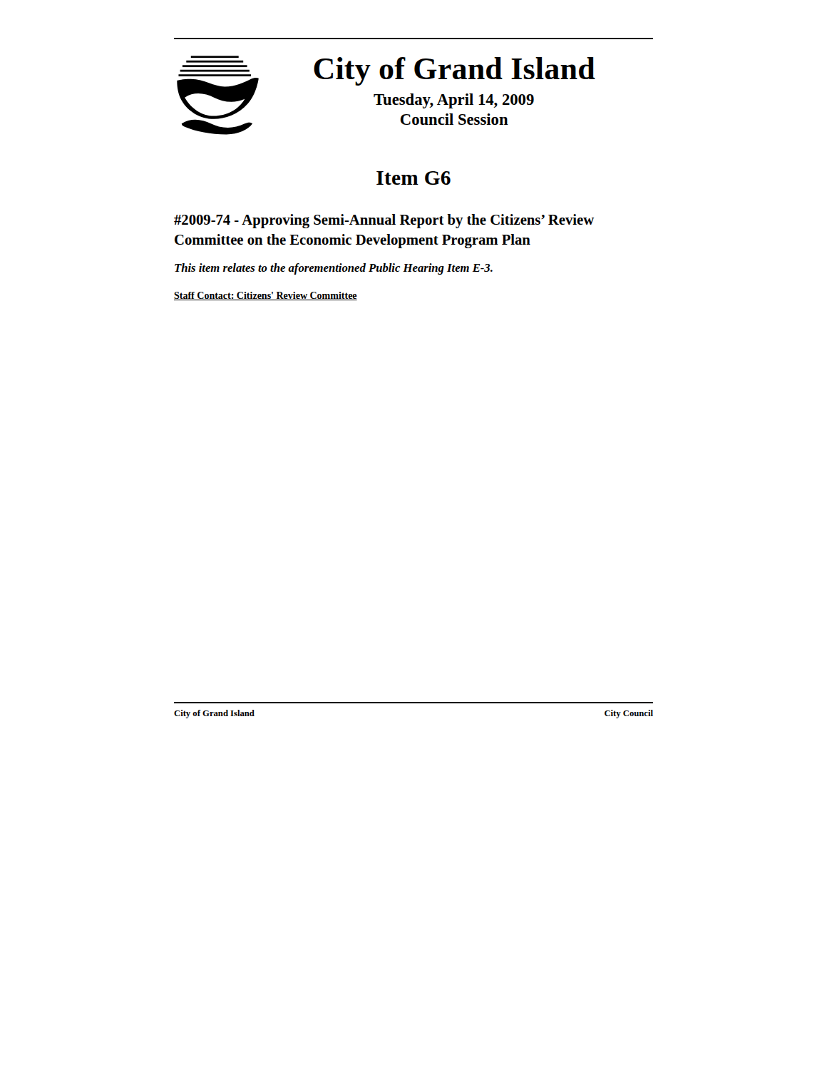City of Grand Island
Tuesday, April 14, 2009
Council Session
Item G6
#2009-74 - Approving Semi-Annual Report by the Citizens’ Review Committee on the Economic Development Program Plan
This item relates to the aforementioned Public Hearing Item E-3.
Staff Contact: Citizens' Review Committee
City of Grand Island City Council